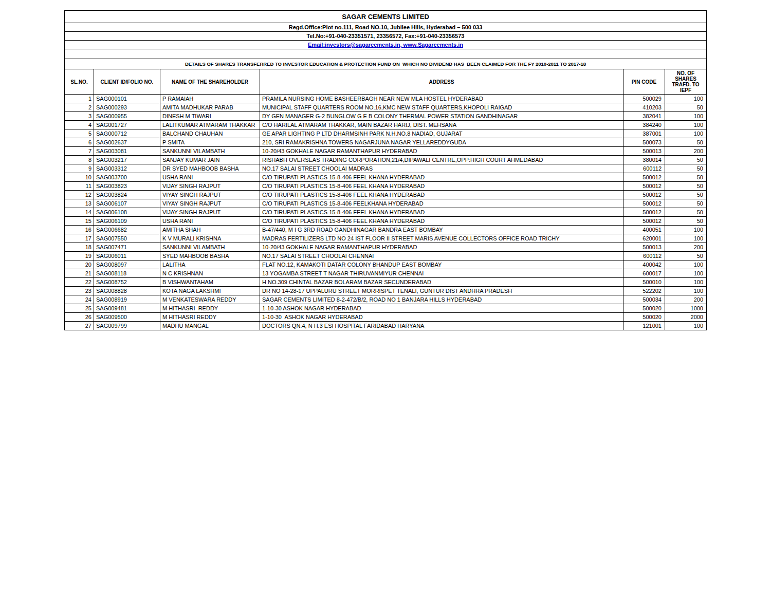| SAGAR CEMENTS LIMITED |
| Regd.Office:Plot no.111, Road NO.10, Jubilee Hills, Hyderabad – 500 033 |
| Tel.No:+91-040-23351571, 23356572, Fax:+91-040-23356573 |
| Email:investors@sagarcements.in, www.Sagarcements.in |
| DETAILS OF SHARES TRANSFERRED TO INVESTOR EDUCATION & PROTECTION FUND ON WHICH NO DIVIDEND HAS BEEN CLAIMED FOR THE FY 2010-2011 TO 2017-18 |
| SL.NO. | CLIENT ID/FOLIO NO. | NAME OF THE SHAREHOLDER | ADDRESS | PIN CODE | NO. OF SHARES TRAFD. TO IEPF |
| 1 | SAG000101 | P RAMAIAH | PRAMILA NURSING HOME BASHEERBAGH NEAR NEW MLA HOSTEL HYDERABAD | 500029 | 100 |
| 2 | SAG000293 | AMITA MADHUKAR PARAB | MUNICIPAL STAFF QUARTERS ROOM NO.16,KMC NEW STAFF QUARTERS,KHOPOLI RAIGAD | 410203 | 50 |
| 3 | SAG000955 | DINESH M TIWARI | DY GEN MANAGER G-2 BUNGLOW G E B COLONY THERMAL POWER STATION GANDHINAGAR | 382041 | 100 |
| 4 | SAG001727 | LALITKUMAR ATMARAM THAKKAR | C/O HARILAL ATMARAM THAKKAR, MAIN BAZAR HARIJ, DIST. MEHSANA | 384240 | 100 |
| 5 | SAG000712 | BALCHAND CHAUHAN | GE APAR LIGHTING P LTD DHARMSINH PARK N.H.NO.8 NADIAD, GUJARAT | 387001 | 100 |
| 6 | SAG002637 | P SMITA | 210, SRI RAMAKRISHNA TOWERS NAGARJUNA NAGAR YELLAREDDYGUDA | 500073 | 50 |
| 7 | SAG003081 | SANKUNNI VILAMBATH | 10-20/43 GOKHALE NAGAR RAMANTHAPUR HYDERABAD | 500013 | 200 |
| 8 | SAG003217 | SANJAY KUMAR JAIN | RISHABH OVERSEAS TRADING CORPORATION,21/4,DIPAWALI CENTRE,OPP:HIGH COURT AHMEDABAD | 380014 | 50 |
| 9 | SAG003312 | DR SYED MAHBOOB BASHA | NO.17 SALAI STREET CHOOLAI MADRAS | 600112 | 50 |
| 10 | SAG003700 | USHA RANI | C/O TIRUPATI PLASTICS 15-8-406 FEEL KHANA HYDERABAD | 500012 | 50 |
| 11 | SAG003823 | VIJAY SINGH RAJPUT | C/O TIRUPATI PLASTICS 15-8-406 FEEL KHANA HYDERABAD | 500012 | 50 |
| 12 | SAG003824 | VIYAY SINGH RAJPUT | C/O TIRUPATI PLASTICS 15-8-406 FEEL KHANA HYDERABAD | 500012 | 50 |
| 13 | SAG006107 | VIYAY SINGH RAJPUT | C/O TIRUPATI PLASTICS 15-8-406 FEELKHANA HYDERABAD | 500012 | 50 |
| 14 | SAG006108 | VIJAY SINGH RAJPUT | C/O TIRUPATI PLASTICS 15-8-406 FEEL KHANA HYDERABAD | 500012 | 50 |
| 15 | SAG006109 | USHA RANI | C/O TIRUPATI PLASTICS 15-8-406 FEEL KHANA HYDERABAD | 500012 | 50 |
| 16 | SAG006682 | AMITHA SHAH | B-47/440, M I G 3RD ROAD GANDHINAGAR BANDRA EAST BOMBAY | 400051 | 100 |
| 17 | SAG007550 | K V MURALI KRISHNA | MADRAS FERTILIZERS LTD NO 24 IST FLOOR II STREET MARIS AVENUE COLLECTORS OFFICE ROAD TRICHY | 620001 | 100 |
| 18 | SAG007471 | SANKUNNI VILAMBATH | 10-20/43 GOKHALE NAGAR RAMANTHAPUR HYDERABAD | 500013 | 200 |
| 19 | SAG006011 | SYED MAHBOOB BASHA | NO.17 SALAI STREET CHOOLAI CHENNAI | 600112 | 50 |
| 20 | SAG008097 | LALITHA | FLAT NO.12, KAMAKOTI DATAR COLONY BHANDUP EAST BOMBAY | 400042 | 100 |
| 21 | SAG008118 | N C KRISHNAN | 13 YOGAMBA STREET T NAGAR THIRUVANMIYUR CHENNAI | 600017 | 100 |
| 22 | SAG008752 | B VISHWANTAHAM | H NO.309 CHINTAL BAZAR BOLARAM BAZAR SECUNDERABAD | 500010 | 100 |
| 23 | SAG008828 | KOTA NAGA LAKSHMI | DR NO 14-28-17 UPPALURU STREET MORRISPET TENALI, GUNTUR DIST ANDHRA PRADESH | 522202 | 100 |
| 24 | SAG008919 | M VENKATESWARA REDDY | SAGAR CEMENTS LIMITED 8-2-472/B/2, ROAD NO 1 BANJARA HILLS HYDERABAD | 500034 | 200 |
| 25 | SAG009481 | M HITHASRI REDDY | 1-10-30 ASHOK NAGAR HYDERABAD | 500020 | 1000 |
| 26 | SAG009500 | M HITHASRI REDDY | 1-10-30 ASHOK NAGAR HYDERABAD | 500020 | 2000 |
| 27 | SAG009799 | MADHU MANGAL | DOCTORS QN.4, N H.3 ESI HOSPITAL FARIDABAD HARYANA | 121001 | 100 |